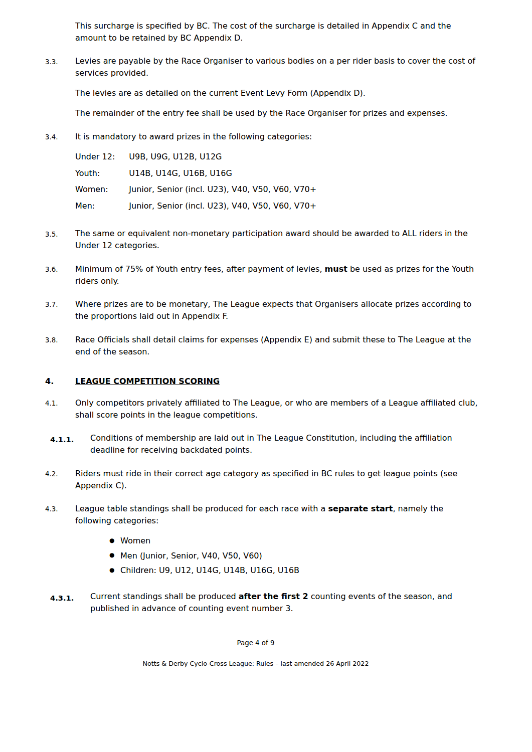This surcharge is specified by BC. The cost of the surcharge is detailed in Appendix C and the amount to be retained by BC Appendix D.
3.3.
Levies are payable by the Race Organiser to various bodies on a per rider basis to cover the cost of services provided.
The levies are as detailed on the current Event Levy Form (Appendix D).
The remainder of the entry fee shall be used by the Race Organiser for prizes and expenses.
3.4.
It is mandatory to award prizes in the following categories:
| Under 12: | U9B, U9G, U12B, U12G |
| Youth: | U14B, U14G, U16B, U16G |
| Women: | Junior, Senior (incl. U23), V40, V50, V60, V70+ |
| Men: | Junior, Senior (incl. U23), V40, V50, V60, V70+ |
3.5.
The same or equivalent non-monetary participation award should be awarded to ALL riders in the Under 12 categories.
3.6.
Minimum of 75% of Youth entry fees, after payment of levies, must be used as prizes for the Youth riders only.
3.7.
Where prizes are to be monetary, The League expects that Organisers allocate prizes according to the proportions laid out in Appendix F.
3.8.
Race Officials shall detail claims for expenses (Appendix E) and submit these to The League at the end of the season.
4. LEAGUE COMPETITION SCORING
4.1.
Only competitors privately affiliated to The League, or who are members of a League affiliated club, shall score points in the league competitions.
4.1.1.
Conditions of membership are laid out in The League Constitution, including the affiliation deadline for receiving backdated points.
4.2.
Riders must ride in their correct age category as specified in BC rules to get league points (see Appendix C).
4.3.
League table standings shall be produced for each race with a separate start, namely the following categories:
Women
Men (Junior, Senior, V40, V50, V60)
Children: U9, U12, U14G, U14B, U16G, U16B
4.3.1.
Current standings shall be produced after the first 2 counting events of the season, and published in advance of counting event number 3.
Page 4 of 9
Notts & Derby Cyclo-Cross League: Rules – last amended 26 April 2022